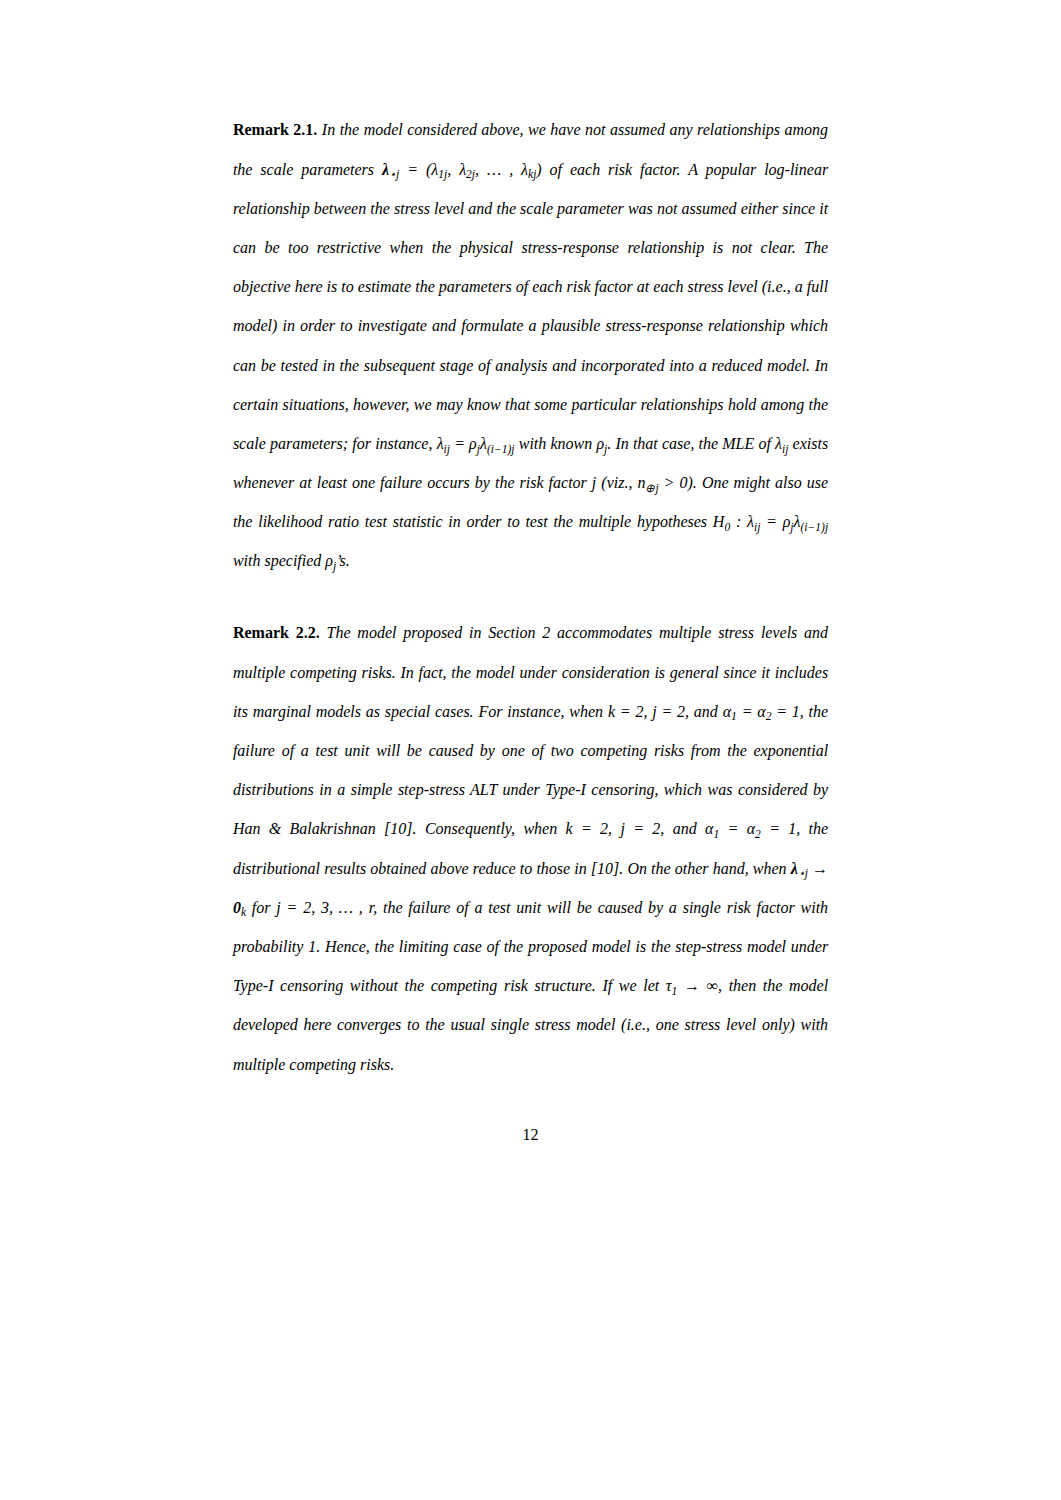Remark 2.1. In the model considered above, we have not assumed any relationships among the scale parameters λ⋆j = (λ1j, λ2j, … , λkj) of each risk factor. A popular log-linear relationship between the stress level and the scale parameter was not assumed either since it can be too restrictive when the physical stress-response relationship is not clear. The objective here is to estimate the parameters of each risk factor at each stress level (i.e., a full model) in order to investigate and formulate a plausible stress-response relationship which can be tested in the subsequent stage of analysis and incorporated into a reduced model. In certain situations, however, we may know that some particular relationships hold among the scale parameters; for instance, λij = ρjλ(i−1)j with known ρj. In that case, the MLE of λij exists whenever at least one failure occurs by the risk factor j (viz., n⊕j > 0). One might also use the likelihood ratio test statistic in order to test the multiple hypotheses H0 : λij = ρjλ(i−1)j with specified ρj’s.
Remark 2.2. The model proposed in Section 2 accommodates multiple stress levels and multiple competing risks. In fact, the model under consideration is general since it includes its marginal models as special cases. For instance, when k = 2, j = 2, and α1 = α2 = 1, the failure of a test unit will be caused by one of two competing risks from the exponential distributions in a simple step-stress ALT under Type-I censoring, which was considered by Han & Balakrishnan [10]. Consequently, when k = 2, j = 2, and α1 = α2 = 1, the distributional results obtained above reduce to those in [10]. On the other hand, when λ⋆j → 0k for j = 2, 3, … , r, the failure of a test unit will be caused by a single risk factor with probability 1. Hence, the limiting case of the proposed model is the step-stress model under Type-I censoring without the competing risk structure. If we let τ1 → ∞, then the model developed here converges to the usual single stress model (i.e., one stress level only) with multiple competing risks.
12